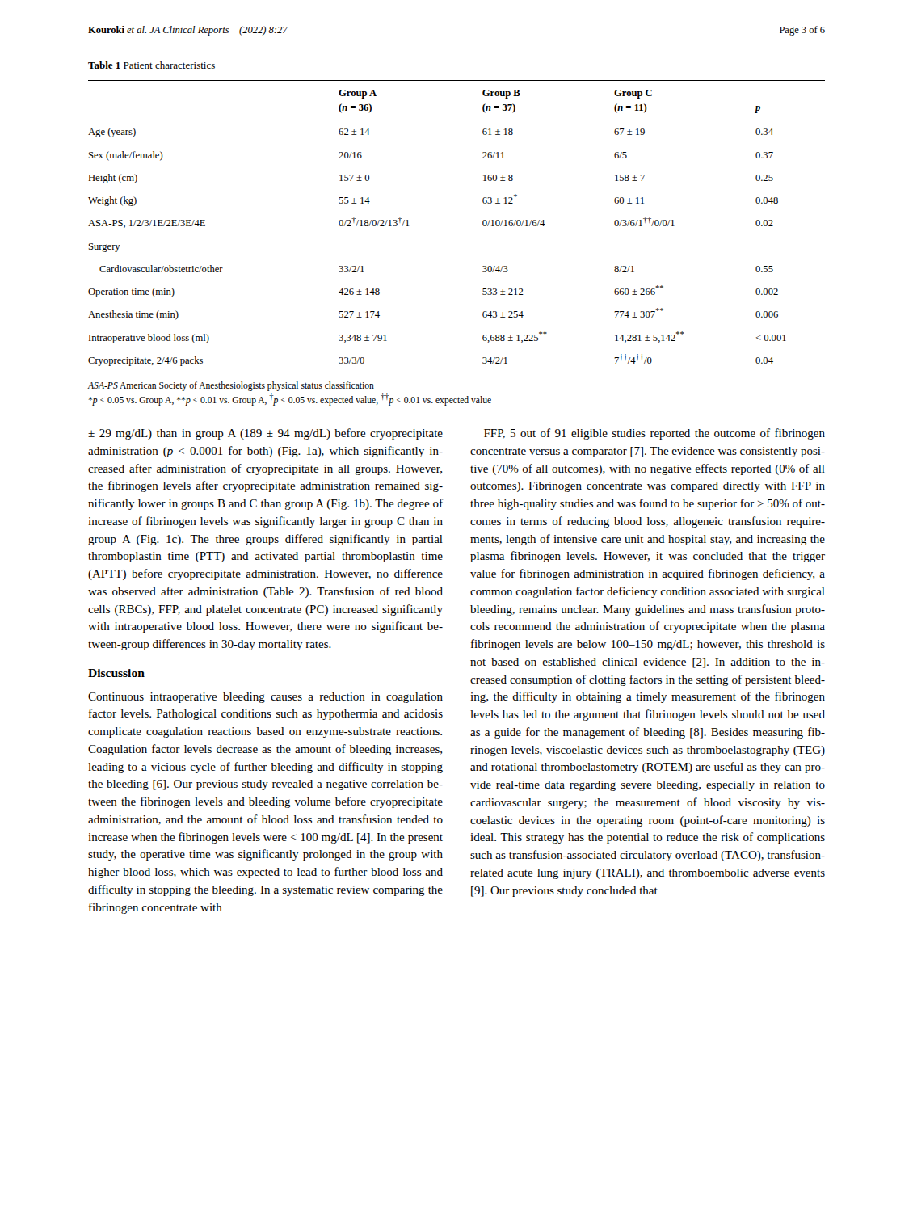Kouroki et al. JA Clinical Reports (2022) 8:27
Page 3 of 6
Table 1 Patient characteristics
| | Group A ( n = 36) | Group B ( n = 37) | Group C ( n = 11) | p |
| --- | --- | --- | --- | --- |
| Age (years) | 62 ± 14 | 61 ± 18 | 67 ± 19 | 0.34 |
| Sex (male/female) | 20/16 | 26/11 | 6/5 | 0.37 |
| Height (cm) | 157 ± 0 | 160 ± 8 | 158 ± 7 | 0.25 |
| Weight (kg) | 55 ± 14 | 63 ± 12 * | 60 ± 11 | 0.048 |
| ASA-PS, 1/2/3/1E/2E/3E/4E | 0/2 † /18/0/2/13 † /1 | 0/10/16/0/1/6/4 | 0/3/6/1 †† /0/0/1 | 0.02 |
| Surgery | | | | |
| Cardiovascular/obstetric/other | 33/2/1 | 30/4/3 | 8/2/1 | 0.55 |
| Operation time (min) | 426 ± 148 | 533 ± 212 | 660 ± 266 ** | 0.002 |
| Anesthesia time (min) | 527 ± 174 | 643 ± 254 | 774 ± 307 ** | 0.006 |
| Intraoperative blood loss (ml) | 3,348 ± 791 | 6,688 ± 1,225 ** | 14,281 ± 5,142 ** | < 0.001 |
| Cryoprecipitate, 2/4/6 packs | 33/3/0 | 34/2/1 | 7 †† /4 †† /0 | 0.04 |
ASA-PS American Society of Anesthesiologists physical status classification
*p < 0.05 vs. Group A, **p < 0.01 vs. Group A, †p < 0.05 vs. expected value, ††p < 0.01 vs. expected value
± 29 mg/dL) than in group A (189 ± 94 mg/dL) before cryoprecipitate administration (p < 0.0001 for both) (Fig. 1a), which significantly increased after administration of cryoprecipitate in all groups. However, the fibrinogen levels after cryoprecipitate administration remained significantly lower in groups B and C than group A (Fig. 1b). The degree of increase of fibrinogen levels was significantly larger in group C than in group A (Fig. 1c). The three groups differed significantly in partial thromboplastin time (PTT) and activated partial thromboplastin time (APTT) before cryoprecipitate administration. However, no difference was observed after administration (Table 2). Transfusion of red blood cells (RBCs), FFP, and platelet concentrate (PC) increased significantly with intraoperative blood loss. However, there were no significant between-group differences in 30-day mortality rates.
Discussion
Continuous intraoperative bleeding causes a reduction in coagulation factor levels. Pathological conditions such as hypothermia and acidosis complicate coagulation reactions based on enzyme-substrate reactions. Coagulation factor levels decrease as the amount of bleeding increases, leading to a vicious cycle of further bleeding and difficulty in stopping the bleeding [6]. Our previous study revealed a negative correlation between the fibrinogen levels and bleeding volume before cryoprecipitate administration, and the amount of blood loss and transfusion tended to increase when the fibrinogen levels were < 100 mg/dL [4]. In the present study, the operative time was significantly prolonged in the group with higher blood loss, which was expected to lead to further blood loss and difficulty in stopping the bleeding. In a systematic review comparing the fibrinogen concentrate with
FFP, 5 out of 91 eligible studies reported the outcome of fibrinogen concentrate versus a comparator [7]. The evidence was consistently positive (70% of all outcomes), with no negative effects reported (0% of all outcomes). Fibrinogen concentrate was compared directly with FFP in three high-quality studies and was found to be superior for > 50% of outcomes in terms of reducing blood loss, allogeneic transfusion requirements, length of intensive care unit and hospital stay, and increasing the plasma fibrinogen levels. However, it was concluded that the trigger value for fibrinogen administration in acquired fibrinogen deficiency, a common coagulation factor deficiency condition associated with surgical bleeding, remains unclear. Many guidelines and mass transfusion protocols recommend the administration of cryoprecipitate when the plasma fibrinogen levels are below 100–150 mg/dL; however, this threshold is not based on established clinical evidence [2]. In addition to the increased consumption of clotting factors in the setting of persistent bleeding, the difficulty in obtaining a timely measurement of the fibrinogen levels has led to the argument that fibrinogen levels should not be used as a guide for the management of bleeding [8]. Besides measuring fibrinogen levels, viscoelastic devices such as thromboelastography (TEG) and rotational thromboelastometry (ROTEM) are useful as they can provide real-time data regarding severe bleeding, especially in relation to cardiovascular surgery; the measurement of blood viscosity by viscoelastic devices in the operating room (point-of-care monitoring) is ideal. This strategy has the potential to reduce the risk of complications such as transfusion-associated circulatory overload (TACO), transfusion-related acute lung injury (TRALI), and thromboembolic adverse events [9]. Our previous study concluded that